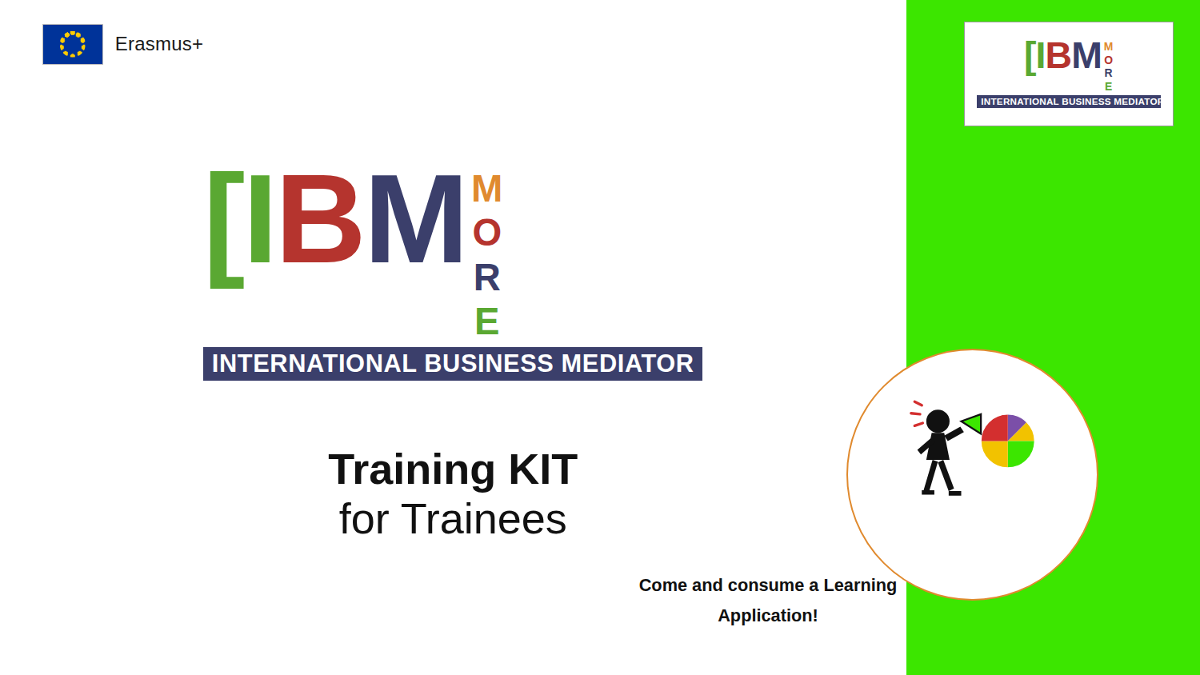Erasmus+
[IBM MORE
INTERNATIONAL BUSINESS MEDIATOR
[IBM MORE
INTERNATIONAL BUSINESS MEDIATOR
Training KIT for Trainees
Come and consume a Learning Application!